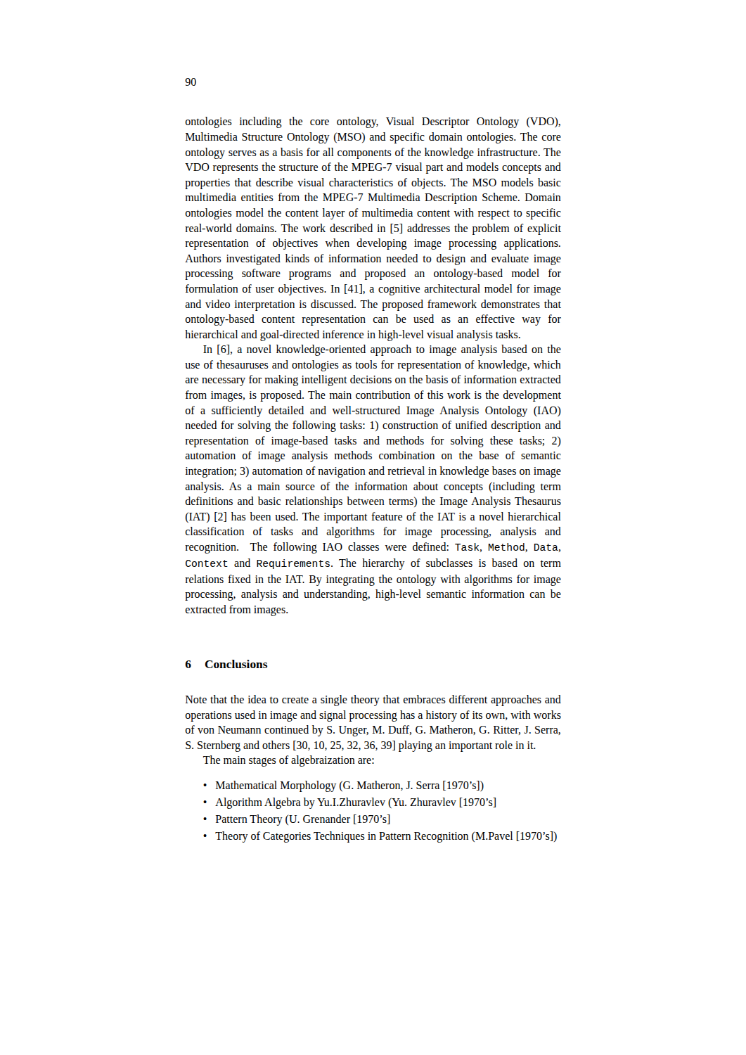90
ontologies including the core ontology, Visual Descriptor Ontology (VDO), Multimedia Structure Ontology (MSO) and specific domain ontologies. The core ontology serves as a basis for all components of the knowledge infrastructure. The VDO represents the structure of the MPEG-7 visual part and models concepts and properties that describe visual characteristics of objects. The MSO models basic multimedia entities from the MPEG-7 Multimedia Description Scheme. Domain ontologies model the content layer of multimedia content with respect to specific real-world domains. The work described in [5] addresses the problem of explicit representation of objectives when developing image processing applications. Authors investigated kinds of information needed to design and evaluate image processing software programs and proposed an ontology-based model for formulation of user objectives. In [41], a cognitive architectural model for image and video interpretation is discussed. The proposed framework demonstrates that ontology-based content representation can be used as an effective way for hierarchical and goal-directed inference in high-level visual analysis tasks.
In [6], a novel knowledge-oriented approach to image analysis based on the use of thesauruses and ontologies as tools for representation of knowledge, which are necessary for making intelligent decisions on the basis of information extracted from images, is proposed. The main contribution of this work is the development of a sufficiently detailed and well-structured Image Analysis Ontology (IAO) needed for solving the following tasks: 1) construction of unified description and representation of image-based tasks and methods for solving these tasks; 2) automation of image analysis methods combination on the base of semantic integration; 3) automation of navigation and retrieval in knowledge bases on image analysis. As a main source of the information about concepts (including term definitions and basic relationships between terms) the Image Analysis Thesaurus (IAT) [2] has been used. The important feature of the IAT is a novel hierarchical classification of tasks and algorithms for image processing, analysis and recognition. The following IAO classes were defined: Task, Method, Data, Context and Requirements. The hierarchy of subclasses is based on term relations fixed in the IAT. By integrating the ontology with algorithms for image processing, analysis and understanding, high-level semantic information can be extracted from images.
6 Conclusions
Note that the idea to create a single theory that embraces different approaches and operations used in image and signal processing has a history of its own, with works of von Neumann continued by S. Unger, M. Duff, G. Matheron, G. Ritter, J. Serra, S. Sternberg and others [30, 10, 25, 32, 36, 39] playing an important role in it.
The main stages of algebraization are:
Mathematical Morphology (G. Matheron, J. Serra [1970’s])
Algorithm Algebra by Yu.I.Zhuravlev (Yu. Zhuravlev [1970’s]
Pattern Theory (U. Grenander [1970’s]
Theory of Categories Techniques in Pattern Recognition (M.Pavel [1970’s])